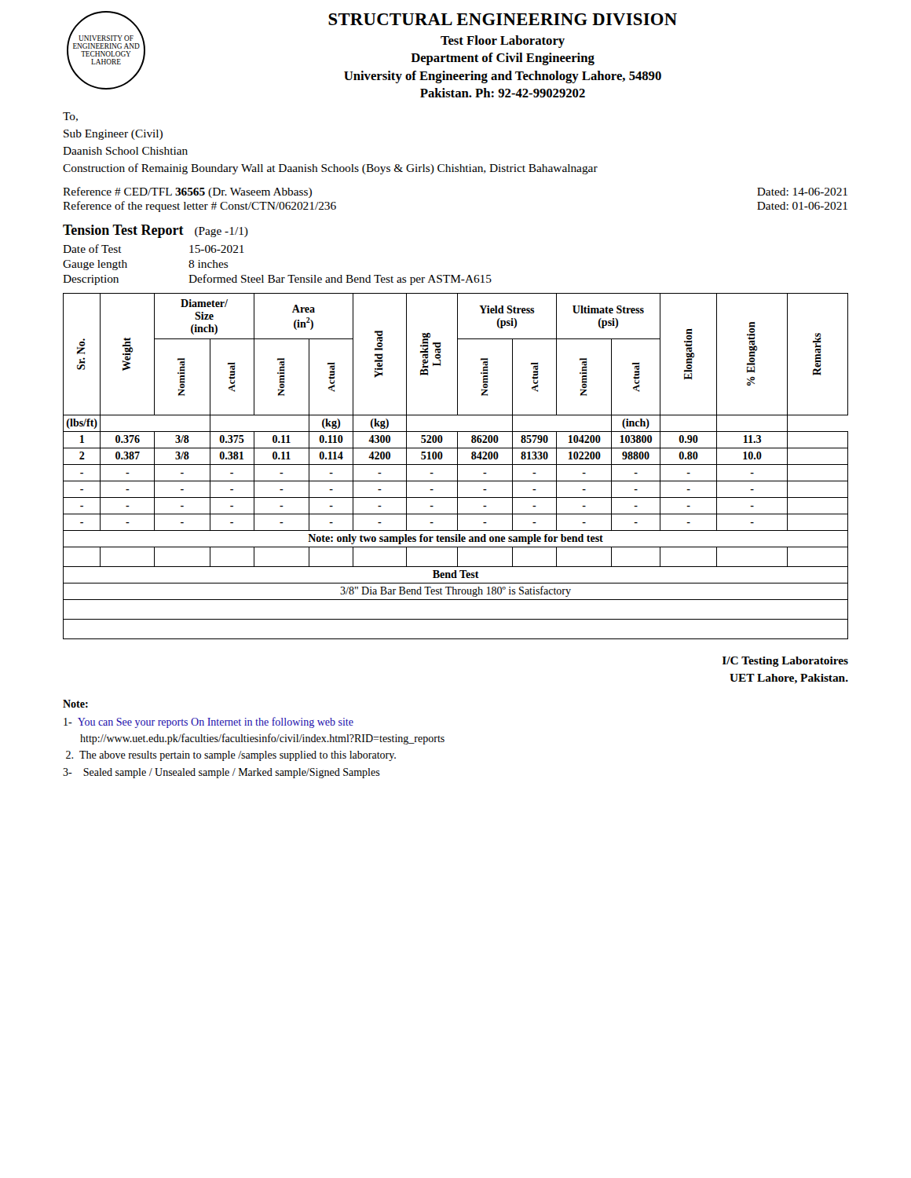UNIVERSITY OF
ENGINEERING AND
TECHNOLOGY
LAHORE
STRUCTURAL ENGINEERING DIVISION
Test Floor Laboratory
Department of Civil Engineering
University of Engineering and Technology Lahore, 54890
Pakistan. Ph: 92-42-99029202
To,
Sub Engineer (Civil)
Daanish School Chishtian
Construction of Remainig Boundary Wall at Daanish Schools (Boys & Girls) Chishtian, District Bahawalnagar
Reference # CED/TFL 36565 (Dr. Waseem Abbass)
Dated: 14-06-2021
Reference of the request letter # Const/CTN/062021/236
Dated: 01-06-2021
Tension Test Report
(Page -1/1)
| Date of Test | 15-06-2021 |
| Gauge length | 8 inches |
| Description | Deformed Steel Bar Tensile and Bend Test as per ASTM-A615 |
| Sr. No. | Weight | Diameter/ Size (inch) | Area (in 2 ) | Yield load | Breaking Load | Yield Stress (psi) | Ultimate Stress (psi) | Elongation | % Elongation | Remarks |
| --- | --- | --- | --- | --- | --- | --- | --- | --- | --- | --- |
| Nominal | Actual | Nominal | Actual | Nominal | Actual | Nominal | Actual |
| (lbs/ft) | | | (kg) | (kg) | | | (inch) | | |
| 1 | 0.376 | 3/8 | 0.375 | 0.11 | 0.110 | 4300 | 5200 | 86200 | 85790 | 104200 | 103800 | 0.90 | 11.3 | |
| 2 | 0.387 | 3/8 | 0.381 | 0.11 | 0.114 | 4200 | 5100 | 84200 | 81330 | 102200 | 98800 | 0.80 | 10.0 | |
| - | - | - | - | - | - | - | - | - | - | - | - | - | - | |
| - | - | - | - | - | - | - | - | - | - | - | - | - | - | |
| - | - | - | - | - | - | - | - | - | - | - | - | - | - | |
| - | - | - | - | - | - | - | - | - | - | - | - | - | - | |
| Note: only two samples for tensile and one sample for bend test |
| Bend Test |
| 3/8" Dia Bar Bend Test Through 180º is Satisfactory |
I/C Testing Laboratoires
UET Lahore, Pakistan.
Note:
1- You can See your reports On Internet in the following web site
http://www.uet.edu.pk/faculties/facultiesinfo/civil/index.html?RID=testing_reports
2. The above results pertain to sample /samples supplied to this laboratory.
3- Sealed sample / Unsealed sample / Marked sample/Signed Samples